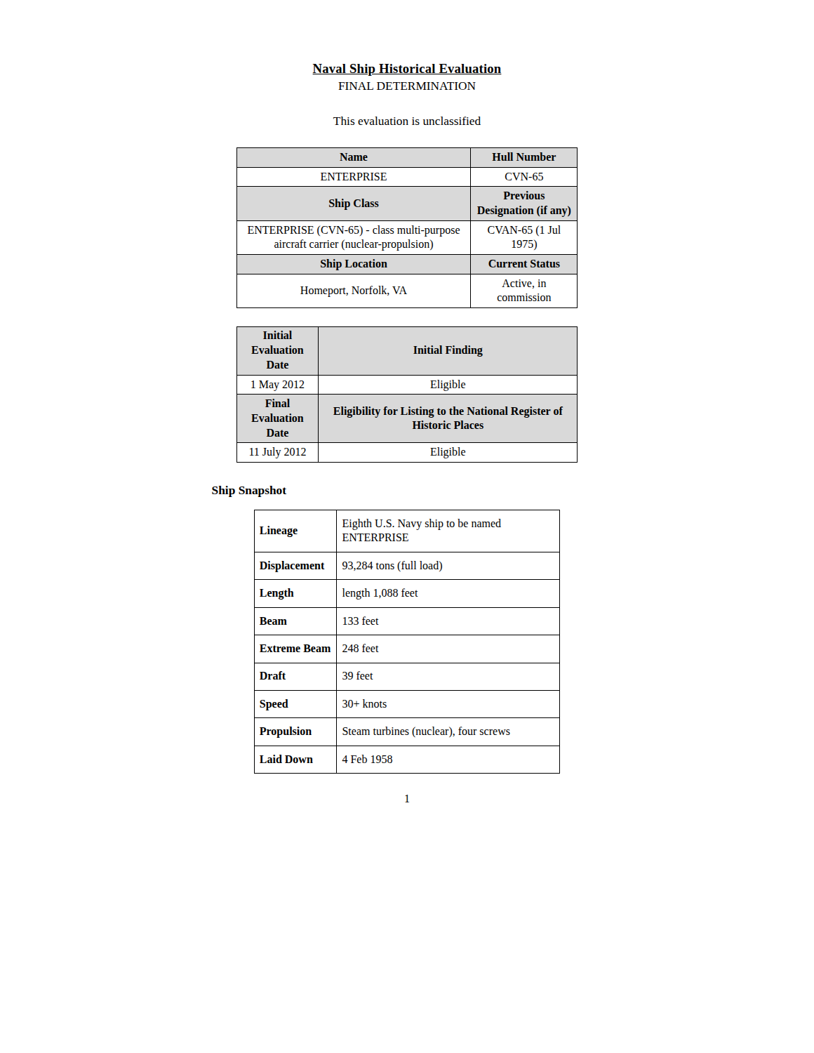Naval Ship Historical Evaluation
FINAL DETERMINATION
This evaluation is unclassified
| Name | Hull Number |
| --- | --- |
| ENTERPRISE | CVN-65 |
| Ship Class | Previous Designation (if any) |
| ENTERPRISE (CVN-65) - class multi-purpose aircraft carrier (nuclear-propulsion) | CVAN-65 (1 Jul 1975) |
| Ship Location | Current Status |
| Homeport, Norfolk, VA | Active, in commission |
| Initial Evaluation Date | Initial Finding |
| --- | --- |
| 1 May 2012 | Eligible |
| Final Evaluation Date | Eligibility for Listing to the National Register of Historic Places |
| 11 July 2012 | Eligible |
Ship Snapshot
| Lineage | Eighth U.S. Navy ship to be named ENTERPRISE |
| Displacement | 93,284 tons (full load) |
| Length | length 1,088 feet |
| Beam | 133 feet |
| Extreme Beam | 248 feet |
| Draft | 39 feet |
| Speed | 30+ knots |
| Propulsion | Steam turbines (nuclear), four screws |
| Laid Down | 4 Feb 1958 |
1